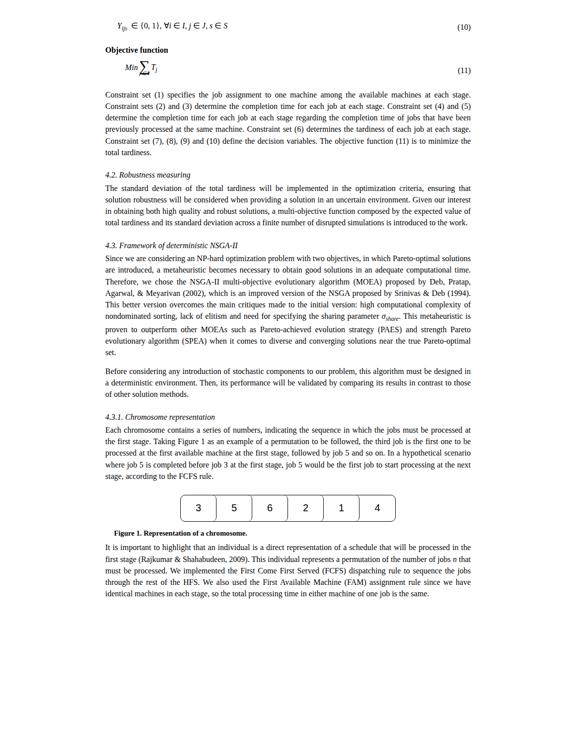Yijs ∈ {0, 1}, ∀i ∈ I, j ∈ J, s ∈ S
(10)
Objective function
Min ∑ j ∈ J Tj
(11)
Constraint set (1) specifies the job assignment to one machine among the available machines at each stage. Constraint sets (2) and (3) determine the completion time for each job at each stage. Constraint set (4) and (5) determine the completion time for each job at each stage regarding the completion time of jobs that have been previously processed at the same machine. Constraint set (6) determines the tardiness of each job at each stage. Constraint set (7), (8), (9) and (10) define the decision variables. The objective function (11) is to minimize the total tardiness.
4.2. Robustness measuring
The standard deviation of the total tardiness will be implemented in the optimization criteria, ensuring that solution robustness will be considered when providing a solution in an uncertain environment. Given our interest in obtaining both high quality and robust solutions, a multi-objective function composed by the expected value of total tardiness and its standard deviation across a finite number of disrupted simulations is introduced to the work.
4.3. Framework of deterministic NSGA-II
Since we are considering an NP-hard optimization problem with two objectives, in which Pareto-optimal solutions are introduced, a metaheuristic becomes necessary to obtain good solutions in an adequate computational time. Therefore, we chose the NSGA-II multi-objective evolutionary algorithm (MOEA) proposed by Deb, Pratap, Agarwal, & Meyarivan (2002), which is an improved version of the NSGA proposed by Srinivas & Deb (1994). This better version overcomes the main critiques made to the initial version: high computational complexity of nondominated sorting, lack of elitism and need for specifying the sharing parameter σshare. This metaheuristic is proven to outperform other MOEAs such as Pareto-achieved evolution strategy (PAES) and strength Pareto evolutionary algorithm (SPEA) when it comes to diverse and converging solutions near the true Pareto-optimal set.
Before considering any introduction of stochastic components to our problem, this algorithm must be designed in a deterministic environment. Then, its performance will be validated by comparing its results in contrast to those of other solution methods.
4.3.1. Chromosome representation
Each chromosome contains a series of numbers, indicating the sequence in which the jobs must be processed at the first stage. Taking Figure 1 as an example of a permutation to be followed, the third job is the first one to be processed at the first available machine at the first stage, followed by job 5 and so on. In a hypothetical scenario where job 5 is completed before job 3 at the first stage, job 5 would be the first job to start processing at the next stage, according to the FCFS rule.
3
5
6
2
1
4
Figure 1. Representation of a chromosome.
It is important to highlight that an individual is a direct representation of a schedule that will be processed in the first stage (Rajkumar & Shahabudeen, 2009). This individual represents a permutation of the number of jobs n that must be processed. We implemented the First Come First Served (FCFS) dispatching rule to sequence the jobs through the rest of the HFS. We also used the First Available Machine (FAM) assignment rule since we have identical machines in each stage, so the total processing time in either machine of one job is the same.